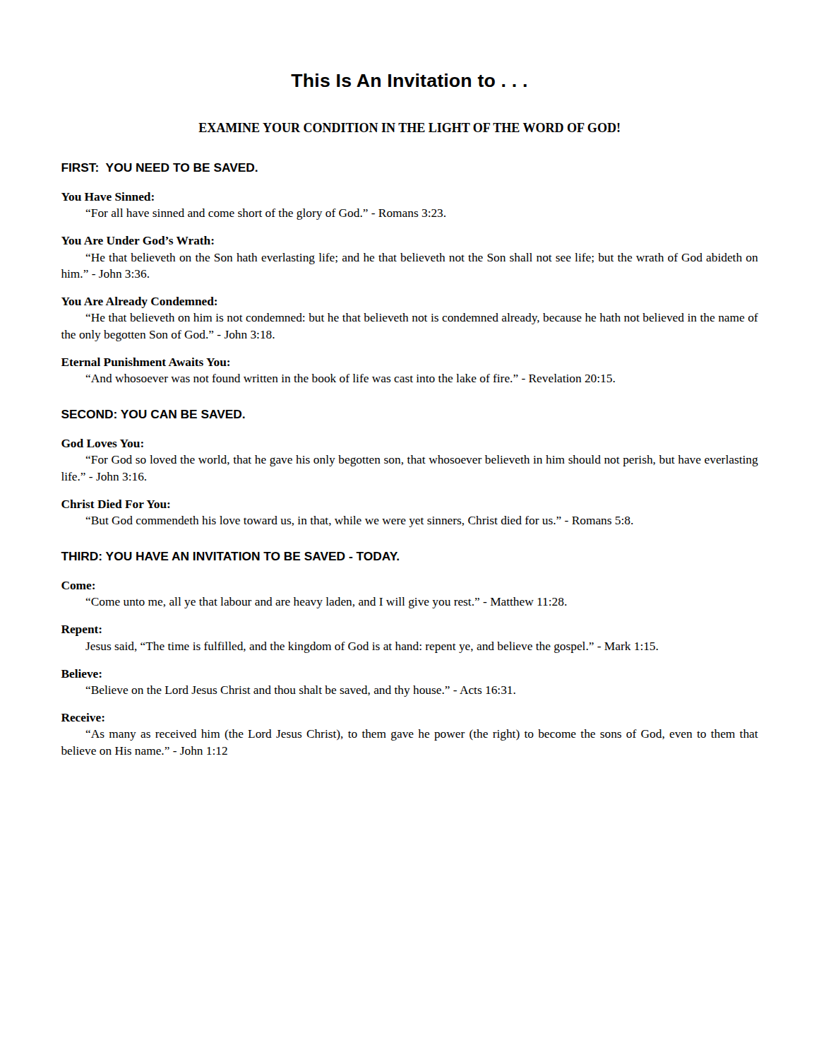This Is An Invitation to . . .
EXAMINE YOUR CONDITION IN THE LIGHT OF THE WORD OF GOD!
FIRST: YOU NEED TO BE SAVED.
You Have Sinned: “For all have sinned and come short of the glory of God.” - Romans 3:23.
You Are Under God’s Wrath: “He that believeth on the Son hath everlasting life; and he that believeth not the Son shall not see life; but the wrath of God abideth on him.” - John 3:36.
You Are Already Condemned: “He that believeth on him is not condemned: but he that believeth not is condemned already, because he hath not believed in the name of the only begotten Son of God.” - John 3:18.
Eternal Punishment Awaits You: “And whosoever was not found written in the book of life was cast into the lake of fire.” - Revelation 20:15.
SECOND: YOU CAN BE SAVED.
God Loves You: “For God so loved the world, that he gave his only begotten son, that whosoever believeth in him should not perish, but have everlasting life.” - John 3:16.
Christ Died For You: “But God commendeth his love toward us, in that, while we were yet sinners, Christ died for us.” - Romans 5:8.
THIRD: YOU HAVE AN INVITATION TO BE SAVED - TODAY.
Come: “Come unto me, all ye that labour and are heavy laden, and I will give you rest.” - Matthew 11:28.
Repent: Jesus said, “The time is fulfilled, and the kingdom of God is at hand: repent ye, and believe the gospel.” - Mark 1:15.
Believe: “Believe on the Lord Jesus Christ and thou shalt be saved, and thy house.” - Acts 16:31.
Receive: “As many as received him (the Lord Jesus Christ), to them gave he power (the right) to become the sons of God, even to them that believe on His name.” - John 1:12